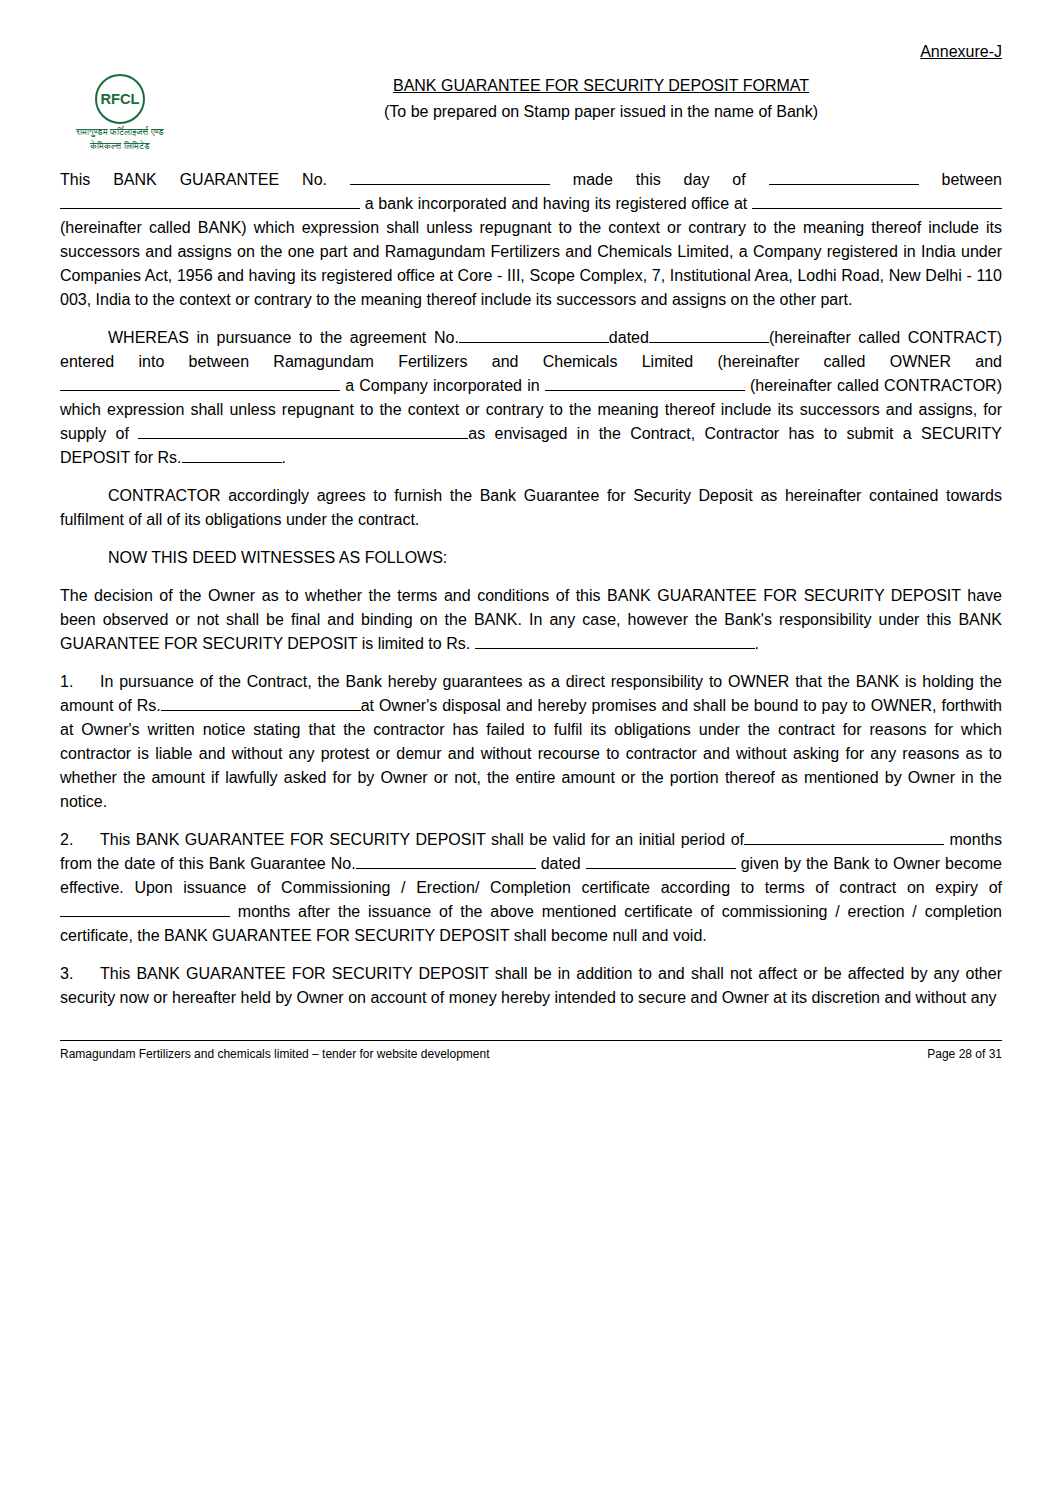Annexure-J
RFCL
रामागुण्डम फर्टिलाइजर्स एण्ड केमिकल्स लिमिटेड
BANK GUARANTEE FOR SECURITY DEPOSIT FORMAT
(To be prepared on Stamp paper issued in the name of Bank)
This BANK GUARANTEE No. made this day of between a bank incorporated and having its registered office at (hereinafter called BANK) which expression shall unless repugnant to the context or contrary to the meaning thereof include its successors and assigns on the one part and Ramagundam Fertilizers and Chemicals Limited, a Company registered in India under Companies Act, 1956 and having its registered office at Core - III, Scope Complex, 7, Institutional Area, Lodhi Road, New Delhi - 110 003, India to the context or contrary to the meaning thereof include its successors and assigns on the other part.
WHEREAS in pursuance to the agreement No. dated (hereinafter called CONTRACT) entered into between Ramagundam Fertilizers and Chemicals Limited (hereinafter called OWNER and a Company incorporated in (hereinafter called CONTRACTOR) which expression shall unless repugnant to the context or contrary to the meaning thereof include its successors and assigns, for supply of as envisaged in the Contract, Contractor has to submit a SECURITY DEPOSIT for Rs. .
CONTRACTOR accordingly agrees to furnish the Bank Guarantee for Security Deposit as hereinafter contained towards fulfilment of all of its obligations under the contract.
NOW THIS DEED WITNESSES AS FOLLOWS:
The decision of the Owner as to whether the terms and conditions of this BANK GUARANTEE FOR SECURITY DEPOSIT have been observed or not shall be final and binding on the BANK. In any case, however the Bank's responsibility under this BANK GUARANTEE FOR SECURITY DEPOSIT is limited to Rs. .
1. In pursuance of the Contract, the Bank hereby guarantees as a direct responsibility to OWNER that the BANK is holding the amount of Rs. at Owner's disposal and hereby promises and shall be bound to pay to OWNER, forthwith at Owner's written notice stating that the contractor has failed to fulfil its obligations under the contract for reasons for which contractor is liable and without any protest or demur and without recourse to contractor and without asking for any reasons as to whether the amount if lawfully asked for by Owner or not, the entire amount or the portion thereof as mentioned by Owner in the notice.
2. This BANK GUARANTEE FOR SECURITY DEPOSIT shall be valid for an initial period of months from the date of this Bank Guarantee No. dated given by the Bank to Owner become effective. Upon issuance of Commissioning / Erection/ Completion certificate according to terms of contract on expiry of months after the issuance of the above mentioned certificate of commissioning / erection / completion certificate, the BANK GUARANTEE FOR SECURITY DEPOSIT shall become null and void.
3. This BANK GUARANTEE FOR SECURITY DEPOSIT shall be in addition to and shall not affect or be affected by any other security now or hereafter held by Owner on account of money hereby intended to secure and Owner at its discretion and without any
Ramagundam Fertilizers and chemicals limited – tender for website development Page 28 of 31